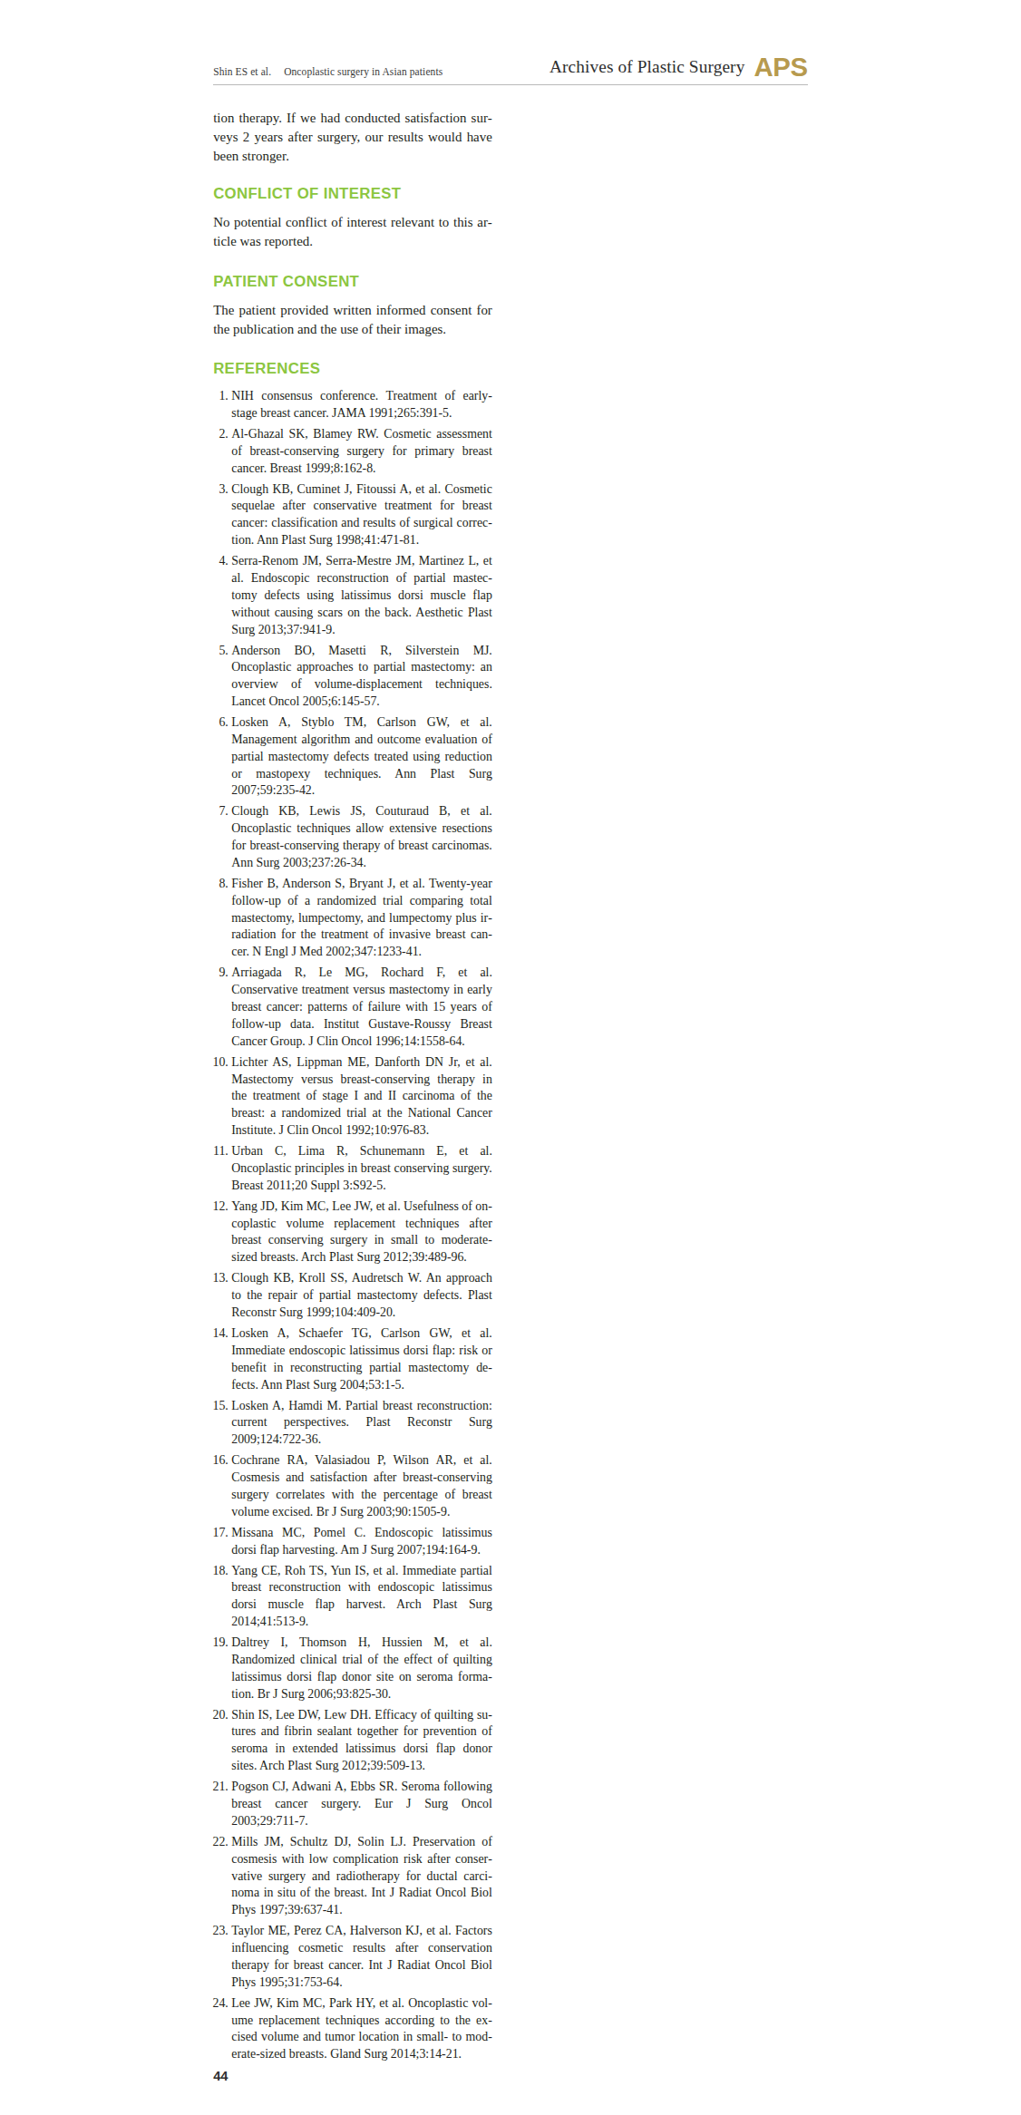Shin ES et al. Oncoplastic surgery in Asian patients
Archives of Plastic Surgery APS
tion therapy. If we had conducted satisfaction surveys 2 years after surgery, our results would have been stronger.
CONFLICT OF INTEREST
No potential conflict of interest relevant to this article was reported.
PATIENT CONSENT
The patient provided written informed consent for the publication and the use of their images.
REFERENCES
NIH consensus conference. Treatment of early-stage breast cancer. JAMA 1991;265:391-5.
Al-Ghazal SK, Blamey RW. Cosmetic assessment of breast-conserving surgery for primary breast cancer. Breast 1999;8:162-8.
Clough KB, Cuminet J, Fitoussi A, et al. Cosmetic sequelae after conservative treatment for breast cancer: classification and results of surgical correction. Ann Plast Surg 1998;41:471-81.
Serra-Renom JM, Serra-Mestre JM, Martinez L, et al. Endoscopic reconstruction of partial mastectomy defects using latissimus dorsi muscle flap without causing scars on the back. Aesthetic Plast Surg 2013;37:941-9.
Anderson BO, Masetti R, Silverstein MJ. Oncoplastic approaches to partial mastectomy: an overview of volume-displacement techniques. Lancet Oncol 2005;6:145-57.
Losken A, Styblo TM, Carlson GW, et al. Management algorithm and outcome evaluation of partial mastectomy defects treated using reduction or mastopexy techniques. Ann Plast Surg 2007;59:235-42.
Clough KB, Lewis JS, Couturaud B, et al. Oncoplastic techniques allow extensive resections for breast-conserving therapy of breast carcinomas. Ann Surg 2003;237:26-34.
Fisher B, Anderson S, Bryant J, et al. Twenty-year follow-up of a randomized trial comparing total mastectomy, lumpectomy, and lumpectomy plus irradiation for the treatment of invasive breast cancer. N Engl J Med 2002;347:1233-41.
Arriagada R, Le MG, Rochard F, et al. Conservative treatment versus mastectomy in early breast cancer: patterns of failure with 15 years of follow-up data. Institut Gustave-Roussy Breast Cancer Group. J Clin Oncol 1996;14:1558-64.
Lichter AS, Lippman ME, Danforth DN Jr, et al. Mastectomy versus breast-conserving therapy in the treatment of stage I and II carcinoma of the breast: a randomized trial at the National Cancer Institute. J Clin Oncol 1992;10:976-83.
Urban C, Lima R, Schunemann E, et al. Oncoplastic principles in breast conserving surgery. Breast 2011;20 Suppl 3:S92-5.
Yang JD, Kim MC, Lee JW, et al. Usefulness of oncoplastic volume replacement techniques after breast conserving surgery in small to moderate-sized breasts. Arch Plast Surg 2012;39:489-96.
Clough KB, Kroll SS, Audretsch W. An approach to the repair of partial mastectomy defects. Plast Reconstr Surg 1999;104:409-20.
Losken A, Schaefer TG, Carlson GW, et al. Immediate endoscopic latissimus dorsi flap: risk or benefit in reconstructing partial mastectomy defects. Ann Plast Surg 2004;53:1-5.
Losken A, Hamdi M. Partial breast reconstruction: current perspectives. Plast Reconstr Surg 2009;124:722-36.
Cochrane RA, Valasiadou P, Wilson AR, et al. Cosmesis and satisfaction after breast-conserving surgery correlates with the percentage of breast volume excised. Br J Surg 2003;90:1505-9.
Missana MC, Pomel C. Endoscopic latissimus dorsi flap harvesting. Am J Surg 2007;194:164-9.
Yang CE, Roh TS, Yun IS, et al. Immediate partial breast reconstruction with endoscopic latissimus dorsi muscle flap harvest. Arch Plast Surg 2014;41:513-9.
Daltrey I, Thomson H, Hussien M, et al. Randomized clinical trial of the effect of quilting latissimus dorsi flap donor site on seroma formation. Br J Surg 2006;93:825-30.
Shin IS, Lee DW, Lew DH. Efficacy of quilting sutures and fibrin sealant together for prevention of seroma in extended latissimus dorsi flap donor sites. Arch Plast Surg 2012;39:509-13.
Pogson CJ, Adwani A, Ebbs SR. Seroma following breast cancer surgery. Eur J Surg Oncol 2003;29:711-7.
Mills JM, Schultz DJ, Solin LJ. Preservation of cosmesis with low complication risk after conservative surgery and radiotherapy for ductal carcinoma in situ of the breast. Int J Radiat Oncol Biol Phys 1997;39:637-41.
Taylor ME, Perez CA, Halverson KJ, et al. Factors influencing cosmetic results after conservation therapy for breast cancer. Int J Radiat Oncol Biol Phys 1995;31:753-64.
Lee JW, Kim MC, Park HY, et al. Oncoplastic volume replacement techniques according to the excised volume and tumor location in small- to moderate-sized breasts. Gland Surg 2014;3:14-21.
44